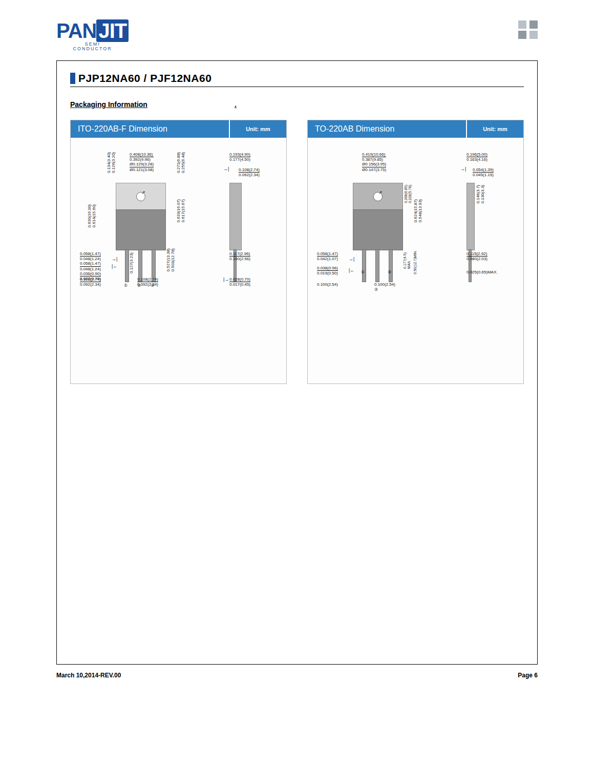PAN JIT
SEMI
CONDUCTOR
PJP12NA60 / PJF12NA60
Packaging Information.
ITO-220AB-F Dimension
Unit: mm
0.408(10.36) 0.392(9.96) Ø0.129(3.28) Ø0.121(3.08)
0.134(3.40) 0.126(3.20)
0.271(6.88) 0.255(6.48)
0.193(4.90) 0.177(4.50)
0.108(2.74) 0.092(2.34)
0.630(16.00) 0.614(15.60)
0.633(16.07) 0.617(15.67)
①
②
③
0.117(2.96) 0.100(2.56)
0.028(0.70) 0.017(0.45)
0.058(1.47) 0.048(1.24) 0.058(1.47) 0.048(1.24) 0.036(0.90) 0.027(0.70)
0.108(2.74) 0.092(2.34)
0.108(2.74) 0.092(2.34)
0.127(3.23)
0.527(13.38) 0.503(12.78)
→|
|←
→|
|→
↗
TO-220AB Dimension
Unit: mm
0.419(10.66) 0.387(9.85) Ø0.156(3.95) Ø0.147(3.75)
0.196(5.00) 0.163(4.16)
0.054(1.39) 0.045(1.15)
0.268(6.85) 0.228(5.78)
0.624(15.87) 0.548(13.93)
①
③
②
0.146(3.7) 0.130(3.3)
0.115(2.92) 0.080(2.03)
0.025(0.65)MAX.
0.058(1.47) 0.042(1.07)
0.038(0.96) 0.019(0.50)
0.100(2.54)
0.100(2.54)
0.177(4.5) MAX.
0.50(12.7)MIN.
↗
→|
|←
→|
March 10,2014-REV.00
Page 6